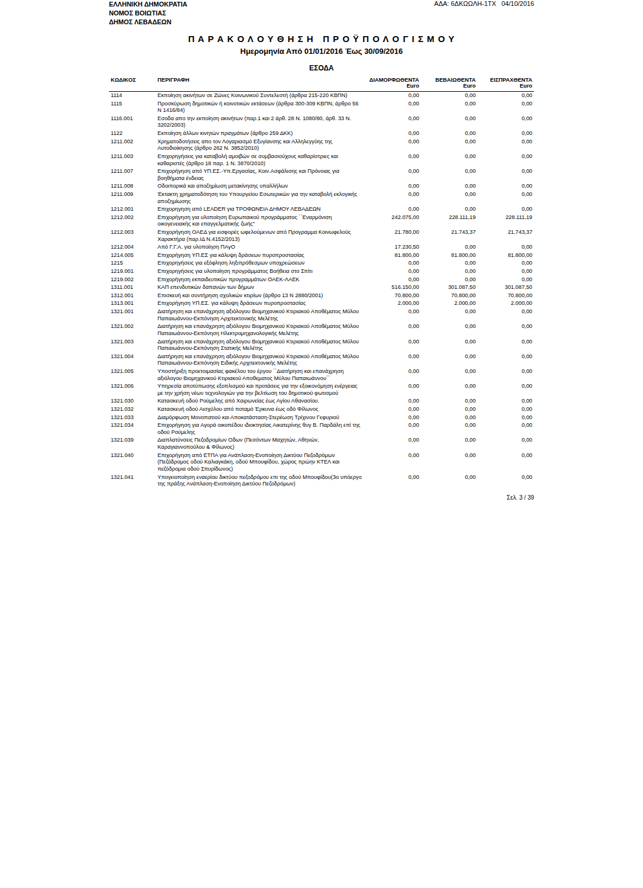ΕΛΛΗΝΙΚΗ ΔΗΜΟΚΡΑΤΙΑ
ΝΟΜΟΣ ΒΟΙΩΤΙΑΣ
ΔΗΜΟΣ ΛΕΒΑΔΕΩΝ
ΑΔΑ: 6ΔΚΩΩΛΗ-1ΤΧ 04/10/2016
Π Α Ρ Α Κ Ο Λ Ο Υ Θ Η Σ Η Π Ρ Ο Ϋ Π Ο Λ Ο Γ Ι Σ Μ Ο Υ
Ημερομηνία Από 01/01/2016 Έως 30/09/2016
ΕΣΟΔΑ
| ΚΩΔΙΚΟΣ | ΠΕΡΙΓΡΑΦΗ | ΔΙΑΜΟΡΦΩΘΕΝΤΑ Euro | ΒΕΒΑΙΩΘΕΝΤΑ Euro | ΕΙΣΠΡΑΧΘΕΝΤΑ Euro |
| --- | --- | --- | --- | --- |
| 1114 | Εκποίηση ακινήτων σε Ζώνες Κοινωνικού Συντελεστή (άρθρα 215-220 ΚΒΠΝ) | 0,00 | 0,00 | 0,00 |
| 1115 | Προσκύρωση δημοτικών ή κοινοτικών εκτάσεων (άρθρα 300-309 ΚΒΠΝ, άρθρο 56 Ν 1416/84) | 0,00 | 0,00 | 0,00 |
| 1116.001 | Εσοδα απο την εκποίηση ακινήτων (παρ.1 και 2 άρθ. 28 Ν. 1080/80, άρθ. 33 Ν. 3202/2003) | 0,00 | 0,00 | 0,00 |
| 1122 | Εκποίηση άλλων κινητών πραγμάτων (άρθρο 259 ΔΚΚ) | 0,00 | 0,00 | 0,00 |
| 1211.002 | Χρηματοδοτήσεις απο τον Λογαριασμό Εξυγίανσης και Αλληλεγγύης της Αυτοδιοίκησης (άρθρο 262 Ν. 3852/2010) | 0,00 | 0,00 | 0,00 |
| 1211.003 | Επιχορηγήσεις για καταβολή αμοιβών σε συμβασιούχους καθαρίστριες και καθαριστές (άρθρο 18 παρ. 1 Ν. 3870/2010) | 0,00 | 0,00 | 0,00 |
| 1211.007 | Επιχορήγηση από ΥΠ.ΕΣ.-Υπ.Εργασίας, Κοιν.Ασφάλισης και Πρόνοιας για βοηθήματα ένδειας | 0,00 | 0,00 | 0,00 |
| 1211.008 | Οδοιπορικά και αποζημίωση μετακίνησης υπαλλήλων | 0,00 | 0,00 | 0,00 |
| 1211.009 | Έκτακτη χρηματοδότηση του Υπουργείου Εσωτερικών για την καταβολή εκλογικής αποζημίωσης | 0,00 | 0,00 | 0,00 |
| 1212.001 | Επιχορηγηση από LEADER για ΤΡΟΦΩΝΕΙΑ ΔΗΜΟΥ ΛΕΒΑΔΕΩΝ | 0,00 | 0,00 | 0,00 |
| 1212.002 | Επιχορήγηση για υλοποίηση Ευρωπαικού προγράμματος ΄΄Εναρμόνιση οικογενειακής και επαγγελματικής ζωής" | 242.075,00 | 228.111,19 | 228.111,19 |
| 1212.003 | Επιχορήγηση ΟΑΕΔ για εισφορές ωφελούμενων από Προγραμμα Κοινωφελούς Χαρακτήρα (παρ.ΙΔ Ν.4152/2013) | 21.780,00 | 21.743,37 | 21.743,37 |
| 1212.004 | Από Γ.Γ.Α. για υλοποίηση ΠΑγΟ | 17.230,50 | 0,00 | 0,00 |
| 1214.005 | Επιχορήγηση ΥΠ.ΕΣ για κάλυψη δράσεων πυροπροστασίας | 81.800,00 | 81.800,00 | 81.800,00 |
| 1215 | Επιχορηγήσεις για εξόφληση ληξιπρόθεσμων υποχρεώσεων | 0,00 | 0,00 | 0,00 |
| 1219.001 | Επιχορηγήσεις για υλοποίηση προγράμματος Βοήθεια στο Σπίτι | 0,00 | 0,00 | 0,00 |
| 1219.002 | Επιχορήγηση εκπαιδευτικών προγραμμάτων ΟΑΕΚ-ΛΑΕΚ | 0,00 | 0,00 | 0,00 |
| 1311.001 | ΚΑΠ επενδυτικών δαπανών των δήμων | 516.150,00 | 301.087,50 | 301.087,50 |
| 1312.001 | Επισκευή και συντήρηση σχολικών κτιρίων (άρθρο 13 Ν 2880/2001) | 70.800,00 | 70.800,00 | 70.800,00 |
| 1313.001 | Επιχορήγηση ΥΠ.ΕΣ. για κάλυψη δράσεων πυροπροστασίας | 2.000,00 | 2.000,00 | 2.000,00 |
| 1321.001 | Διατήρηση και επανάχρηση αξιόλογου Βιομηχανικού Κτιριακού Αποθέματος Μύλου Παπαιωάννου-Εκπόνηση Αρχιτεκτονικής Μελέτης | 0,00 | 0,00 | 0,00 |
| 1321.002 | Διατήρηση και επανάχρηση αξιόλογου Βιομηχανικού Κτιριακού Αποθέματος Μύλου Παπαιωάννου-Εκπόνηση Ηλεκτρομηχανολογικής Μελέτης | 0,00 | 0,00 | 0,00 |
| 1321.003 | Διατήρηση και επανάχρηση αξιόλογου Βιομηχανικού Κτιριακού Αποθέματος Μύλου Παπαιωάννου-Εκπόνηση Στατικής Μελέτης | 0,00 | 0,00 | 0,00 |
| 1321.004 | Διατήρηση και επανάχρηση αξιόλογου Βιομηχανικού Κτιριακού Αποθέματος Μύλου Παπαιωάννου-Εκπόνηση Ειδικής Αρχιτεκτονικής Μελέτης | 0,00 | 0,00 | 0,00 |
| 1321.005 | Υποστήριξη προετοιμασίας φακέλου του έργου ΄΄Διατήρηση και επανάχρηση αξιόλογου Βιομηχανικού Κτιριακού Αποθεματος Μύλου Παπαιωάννου΄΄ | 0,00 | 0,00 | 0,00 |
| 1321.006 | Υπηρεσία αποτύπωσης εξοπλισμού και προτάσεις για την εξοικονόμηση ενέργειας με την χρήση νέων τεχνολογιών για την βελτίωση του δημοτικού φωτισμού | 0,00 | 0,00 | 0,00 |
| 1321.030 | Κατασκευή οδού Ρούμελης από Χαιρωνείας έως Αγίου Αθανασίου. | 0,00 | 0,00 | 0,00 |
| 1321.032 | Κατασκευή οδού Αισχύλου από ποταμό Έρκυνα έως οδό Φίλωνος | 0,00 | 0,00 | 0,00 |
| 1321.033 | Διαμόρφωση Μονοπατιού και Αποκατάσταση-Στερέωση Τρίχινου Γεφυριού | 0,00 | 0,00 | 0,00 |
| 1321.034 | Επιχορήγηση για Αγορά οικοπέδου ιδιοκτησίας Αικατερίνης θυγ Β. Παρδάλη επί της οδού Ρούμελης | 0,00 | 0,00 | 0,00 |
| 1321.039 | Διαπλατύνσεις Πεζοδρομίων Οδων (Πεσόντων Μαχητών, Αθηνών, Καραγιαννοπούλου & Φίλωνος) | 0,00 | 0,00 | 0,00 |
| 1321.040 | Επιχορήγηση από ΕΤΠΑ για Ανάπλαση-Ενοποίηση Δικτύου Πεζοδρόμων (Πεζόδρομος οδού Καλιαγκάκη, οδού Μπουφίδου, χώρος πρώην ΚΤΕΛ και πεζόδρομια οδού Σπυρίδωνος) | 0,00 | 0,00 | 0,00 |
| 1321.041 | Υπογειοποίηση εναερίου δικτύου πεζοδρόμου επι της οδού Μπουφίδου(3ο υπόεργο της πράξης Ανάπλαση-Ενοποίηση Δικτύου Πεζοδρόμων) | 0,00 | 0,00 | 0,00 |
Σελ. 3 / 39